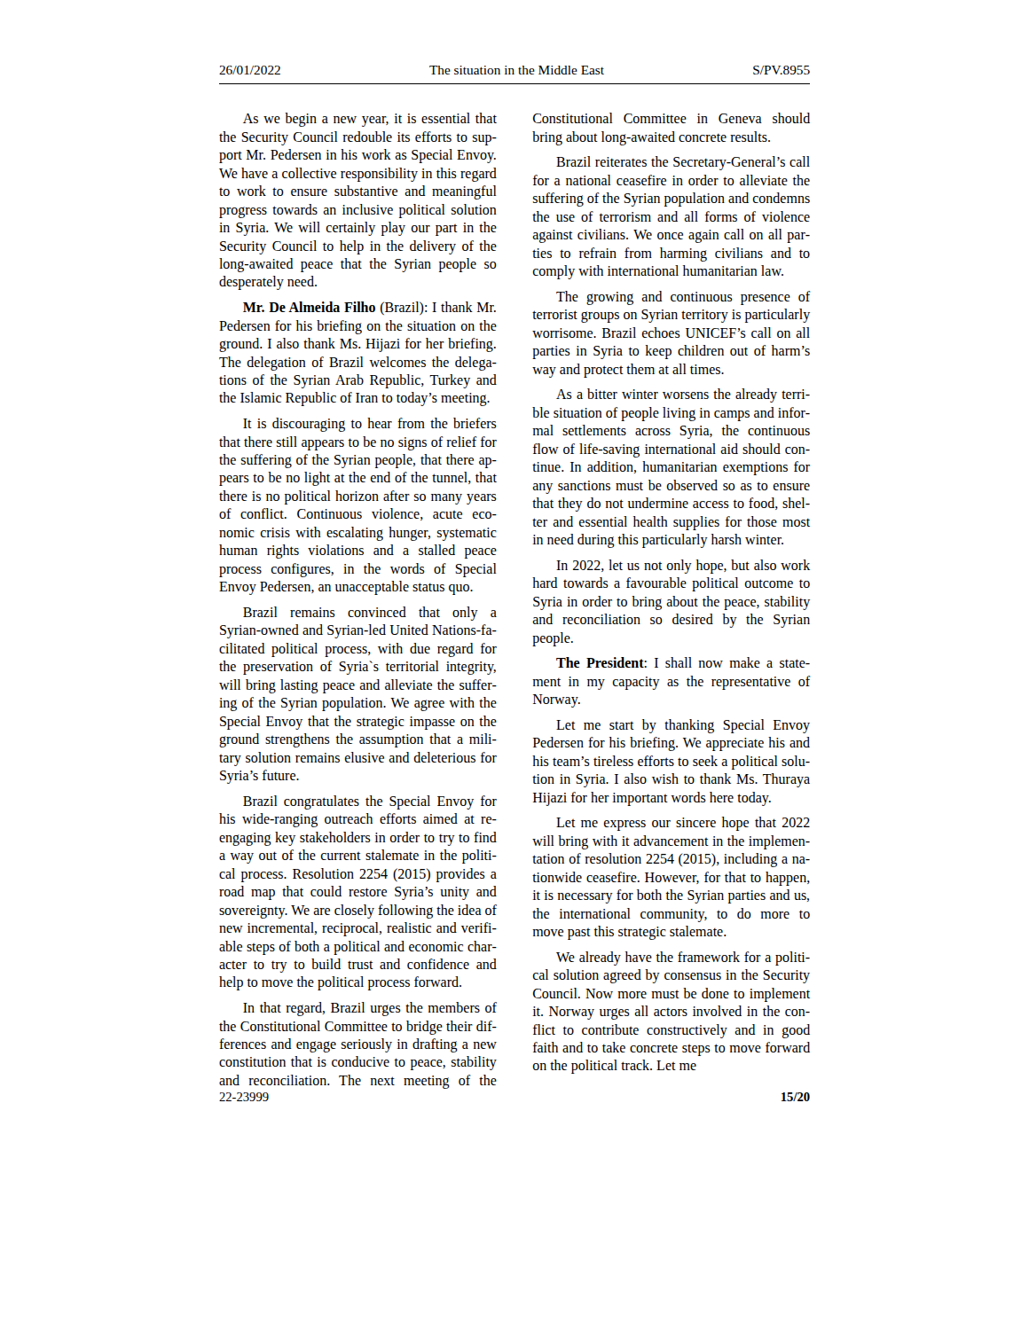26/01/2022
The situation in the Middle East
S/PV.8955
As we begin a new year, it is essential that the Security Council redouble its efforts to support Mr. Pedersen in his work as Special Envoy. We have a collective responsibility in this regard to work to ensure substantive and meaningful progress towards an inclusive political solution in Syria. We will certainly play our part in the Security Council to help in the delivery of the long-awaited peace that the Syrian people so desperately need.
Mr. De Almeida Filho (Brazil): I thank Mr. Pedersen for his briefing on the situation on the ground. I also thank Ms. Hijazi for her briefing. The delegation of Brazil welcomes the delegations of the Syrian Arab Republic, Turkey and the Islamic Republic of Iran to today’s meeting.
It is discouraging to hear from the briefers that there still appears to be no signs of relief for the suffering of the Syrian people, that there appears to be no light at the end of the tunnel, that there is no political horizon after so many years of conflict. Continuous violence, acute economic crisis with escalating hunger, systematic human rights violations and a stalled peace process configures, in the words of Special Envoy Pedersen, an unacceptable status quo.
Brazil remains convinced that only a Syrian-owned and Syrian-led United Nations-facilitated political process, with due regard for the preservation of Syria`s territorial integrity, will bring lasting peace and alleviate the suffering of the Syrian population. We agree with the Special Envoy that the strategic impasse on the ground strengthens the assumption that a military solution remains elusive and deleterious for Syria’s future.
Brazil congratulates the Special Envoy for his wide-ranging outreach efforts aimed at re-engaging key stakeholders in order to try to find a way out of the current stalemate in the political process. Resolution 2254 (2015) provides a road map that could restore Syria’s unity and sovereignty. We are closely following the idea of new incremental, reciprocal, realistic and verifiable steps of both a political and economic character to try to build trust and confidence and help to move the political process forward.
In that regard, Brazil urges the members of the Constitutional Committee to bridge their differences and engage seriously in drafting a new constitution that is conducive to peace, stability and reconciliation. The next meeting of the Constitutional Committee in Geneva should bring about long-awaited concrete results.
Brazil reiterates the Secretary-General’s call for a national ceasefire in order to alleviate the suffering of the Syrian population and condemns the use of terrorism and all forms of violence against civilians. We once again call on all parties to refrain from harming civilians and to comply with international humanitarian law.
The growing and continuous presence of terrorist groups on Syrian territory is particularly worrisome. Brazil echoes UNICEF’s call on all parties in Syria to keep children out of harm’s way and protect them at all times.
As a bitter winter worsens the already terrible situation of people living in camps and informal settlements across Syria, the continuous flow of life-saving international aid should continue. In addition, humanitarian exemptions for any sanctions must be observed so as to ensure that they do not undermine access to food, shelter and essential health supplies for those most in need during this particularly harsh winter.
In 2022, let us not only hope, but also work hard towards a favourable political outcome to Syria in order to bring about the peace, stability and reconciliation so desired by the Syrian people.
The President: I shall now make a statement in my capacity as the representative of Norway.
Let me start by thanking Special Envoy Pedersen for his briefing. We appreciate his and his team’s tireless efforts to seek a political solution in Syria. I also wish to thank Ms. Thuraya Hijazi for her important words here today.
Let me express our sincere hope that 2022 will bring with it advancement in the implementation of resolution 2254 (2015), including a nationwide ceasefire. However, for that to happen, it is necessary for both the Syrian parties and us, the international community, to do more to move past this strategic stalemate.
We already have the framework for a political solution agreed by consensus in the Security Council. Now more must be done to implement it. Norway urges all actors involved in the conflict to contribute constructively and in good faith and to take concrete steps to move forward on the political track. Let me
22-23999
15/20